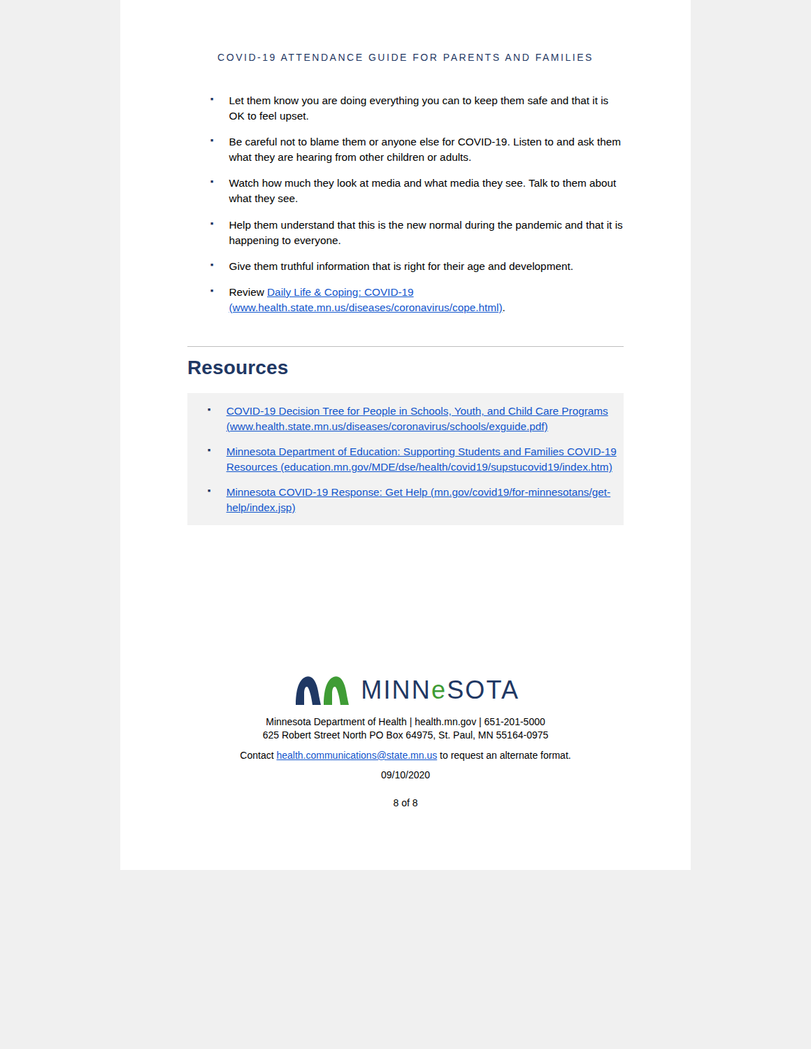COVID-19 ATTENDANCE GUIDE FOR PARENTS AND FAMILIES
Let them know you are doing everything you can to keep them safe and that it is OK to feel upset.
Be careful not to blame them or anyone else for COVID-19. Listen to and ask them what they are hearing from other children or adults.
Watch how much they look at media and what media they see. Talk to them about what they see.
Help them understand that this is the new normal during the pandemic and that it is happening to everyone.
Give them truthful information that is right for their age and development.
Review Daily Life & Coping: COVID-19 (www.health.state.mn.us/diseases/coronavirus/cope.html).
Resources
COVID-19 Decision Tree for People in Schools, Youth, and Child Care Programs (www.health.state.mn.us/diseases/coronavirus/schools/exguide.pdf)
Minnesota Department of Education: Supporting Students and Families COVID-19 Resources (education.mn.gov/MDE/dse/health/covid19/supstucovid19/index.htm)
Minnesota COVID-19 Response: Get Help (mn.gov/covid19/for-minnesotans/get-help/index.jsp)
MINNe SOTA
Minnesota Department of Health | health.mn.gov | 651-201-5000
625 Robert Street North PO Box 64975, St. Paul, MN 55164-0975
Contact health.communications@state.mn.us to request an alternate format.
09/10/2020
8 of 8